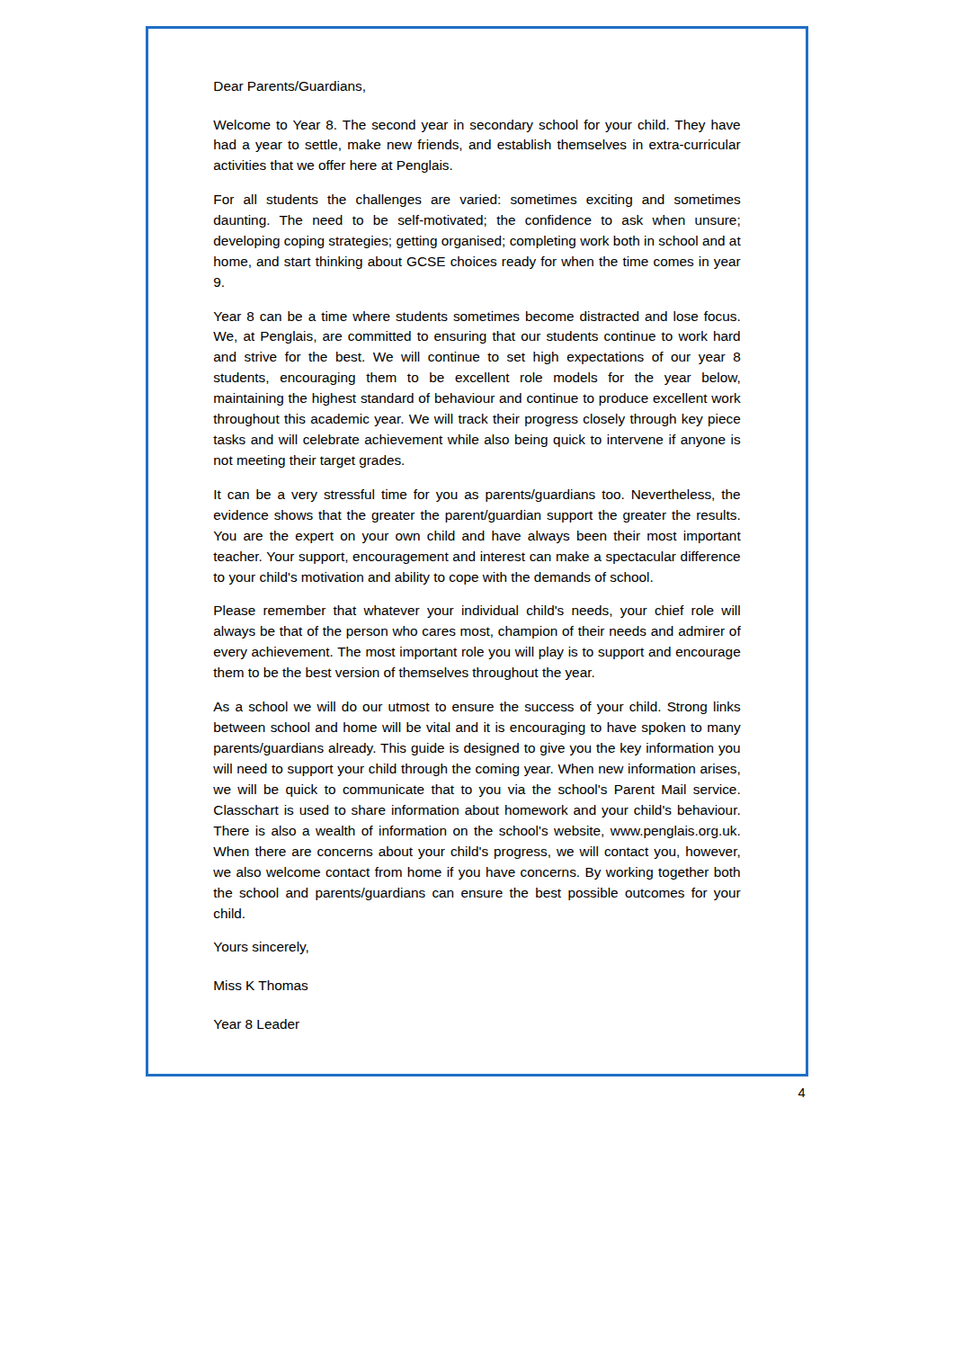Dear Parents/Guardians,
Welcome to Year 8. The second year in secondary school for your child. They have had a year to settle, make new friends, and establish themselves in extra-curricular activities that we offer here at Penglais.
For all students the challenges are varied: sometimes exciting and sometimes daunting. The need to be self-motivated; the confidence to ask when unsure; developing coping strategies; getting organised; completing work both in school and at home, and start thinking about GCSE choices ready for when the time comes in year 9.
Year 8 can be a time where students sometimes become distracted and lose focus. We, at Penglais, are committed to ensuring that our students continue to work hard and strive for the best. We will continue to set high expectations of our year 8 students, encouraging them to be excellent role models for the year below, maintaining the highest standard of behaviour and continue to produce excellent work throughout this academic year. We will track their progress closely through key piece tasks and will celebrate achievement while also being quick to intervene if anyone is not meeting their target grades.
It can be a very stressful time for you as parents/guardians too. Nevertheless, the evidence shows that the greater the parent/guardian support the greater the results. You are the expert on your own child and have always been their most important teacher. Your support, encouragement and interest can make a spectacular difference to your child's motivation and ability to cope with the demands of school.
Please remember that whatever your individual child's needs, your chief role will always be that of the person who cares most, champion of their needs and admirer of every achievement. The most important role you will play is to support and encourage them to be the best version of themselves throughout the year.
As a school we will do our utmost to ensure the success of your child. Strong links between school and home will be vital and it is encouraging to have spoken to many parents/guardians already. This guide is designed to give you the key information you will need to support your child through the coming year. When new information arises, we will be quick to communicate that to you via the school's Parent Mail service. Classchart is used to share information about homework and your child's behaviour. There is also a wealth of information on the school's website, www.penglais.org.uk. When there are concerns about your child's progress, we will contact you, however, we also welcome contact from home if you have concerns. By working together both the school and parents/guardians can ensure the best possible outcomes for your child.
Yours sincerely,
Miss K Thomas
Year 8 Leader
4